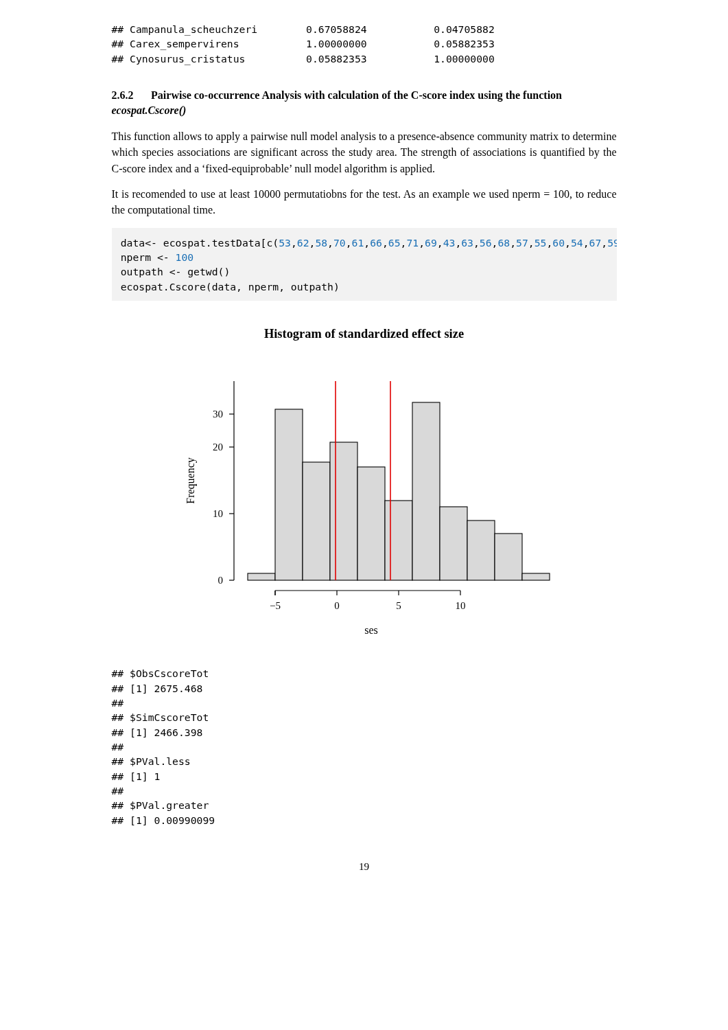## Campanula_scheuchzeri        0.67058824           0.04705882
## Carex_sempervirens           1.00000000           0.05882353
## Cynosurus_cristatus          0.05882353           1.00000000
2.6.2 Pairwise co-occurrence Analysis with calculation of the C-score index using the function ecospat.Cscore()
This function allows to apply a pairwise null model analysis to a presence-absence community matrix to determine which species associations are significant across the study area. The strength of associations is quantified by the C-score index and a ‘fixed-equiprobable’ null model algorithm is applied.
It is recomended to use at least 10000 permutatiobns for the test. As an example we used nperm = 100, to reduce the computational time.
data<- ecospat.testData[c(53,62,58,70,61,66,65,71,69,43,63,56,68,57,55,60,54,67,59,64)]
nperm <- 100
outpath <- getwd()
ecospat.Cscore(data, nperm, outpath)
Histogram of standardized effect size
0 10 20 30 Frequency −5 0 5 10 ses
## $ObsCscoreTot
## [1] 2675.468
## 
## $SimCscoreTot
## [1] 2466.398
## 
## $PVal.less
## [1] 1
## 
## $PVal.greater
## [1] 0.00990099
19